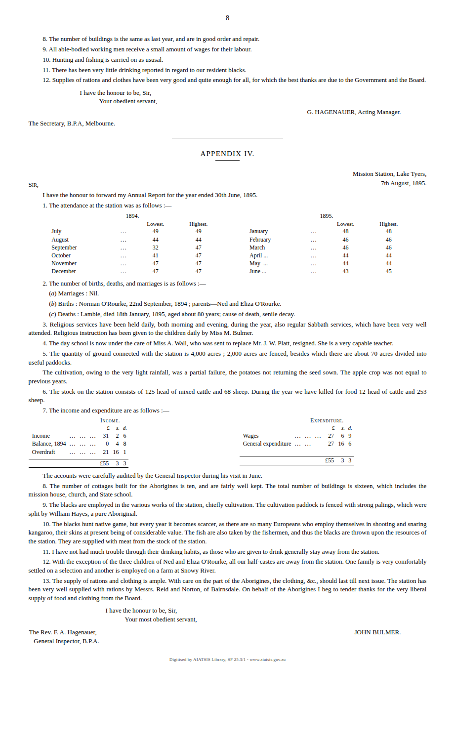8
8. The number of buildings is the same as last year, and are in good order and repair.
9. All able-bodied working men receive a small amount of wages for their labour.
10. Hunting and fishing is carried on as ususal.
11. There has been very little drinking reported in regard to our resident blacks.
12. Supplies of rations and clothes have been very good and quite enough for all, for which the best thanks are due to the Government and the Board.
I have the honour to be, Sir,
Your obedient servant,
G. HAGENAUER, Acting Manager.
The Secretary, B.P.A, Melbourne.
APPENDIX IV.
Mission Station, Lake Tyers,
7th August, 1895.
SIR,
I have the honour to forward my Annual Report for the year ended 30th June, 1895.
1. The attendance at the station was as follows :—
| 1894. | | 1895. |
| | | Lowest. | Highest. | | | | Lowest. | Highest. |
| July | ... | 49 | 49 | | January | ... | 48 | 48 |
| August | ... | 44 | 44 | | February | ... | 46 | 46 |
| September | ... | 32 | 47 | | March | ... | 46 | 46 |
| October | ... | 41 | 47 | | April ... | ... | 44 | 44 |
| November | ... | 47 | 47 | | May ... | ... | 44 | 44 |
| December | ... | 47 | 47 | | June ... | ... | 43 | 45 |
2. The number of births, deaths, and marriages is as follows :—
(a) Marriages : Nil.
(b) Births : Norman O'Rourke, 22nd September, 1894 ; parents—Ned and Eliza O'Rourke.
(c) Deaths : Lambie, died 18th January, 1895, aged about 80 years; cause of death, senile decay.
3. Religious services have been held daily, both morning and evening, during the year, also regular Sabbath services, which have been very well attended. Religious instruction has been given to the children daily by Miss M. Bulmer.
4. The day school is now under the care of Miss A. Wall, who was sent to replace Mr. J. W. Platt, resigned. She is a very capable teacher.
5. The quantity of ground connected with the station is 4,000 acres ; 2,000 acres are fenced, besides which there are about 70 acres divided into useful paddocks.
The cultivation, owing to the very light rainfall, was a partial failure, the potatoes not returning the seed sown. The apple crop was not equal to previous years.
6. The stock on the station consists of 125 head of mixed cattle and 68 sheep. During the year we have killed for food 12 head of cattle and 253 sheep.
7. The income and expenditure are as follows :—
| Income. / / / / / £ / s. / d. / / Income / ... / ... / ... / 31 / 2 / 6 / / Balance, 1894 / ... / ... / ... / 0 / 4 / 8 / / Overdraft / ... / ... / ... / 21 / 16 / 1 / / / £55 / 3 / 3 / | Expenditure. / / / / / £ / s. / d. / / Wages / ... / ... / ... / 27 / 6 / 9 / / General expenditure / ... / ... / / 27 / 16 / 6 / / / £55 / 3 / 3 / |
The accounts were carefully audited by the General Inspector during his visit in June.
8. The number of cottages built for the Aborigines is ten, and are fairly well kept. The total number of buildings is sixteen, which includes the mission house, church, and State school.
9. The blacks are employed in the various works of the station, chiefly cultivation. The cultivation paddock is fenced with strong palings, which were split by William Hayes, a pure Aboriginal.
10. The blacks hunt native game, but every year it becomes scarcer, as there are so many Europeans who employ themselves in shooting and snaring kangaroo, their skins at present being of considerable value. The fish are also taken by the fishermen, and thus the blacks are thrown upon the resources of the station. They are supplied with meat from the stock of the station.
11. I have not had much trouble through their drinking habits, as those who are given to drink generally stay away from the station.
12. With the exception of the three children of Ned and Eliza O'Rourke, all our half-castes are away from the station. One family is very comfortably settled on a selection and another is employed on a farm at Snowy River.
13. The supply of rations and clothing is ample. With care on the part of the Aborigines, the clothing, &c., should last till next issue. The station has been very well supplied with rations by Messrs. Reid and Norton, of Bairnsdale. On behalf of the Aborigines I beg to tender thanks for the very liberal supply of food and clothing from the Board.
I have the honour to be, Sir,
Your most obedient servant,
| The Rev. F. A. Hagenauer, General Inspector, B.P.A. | JOHN BULMER. |
Digitised by AIATSIS Library, SF 25.3/1 - www.aiatsis.gov.au